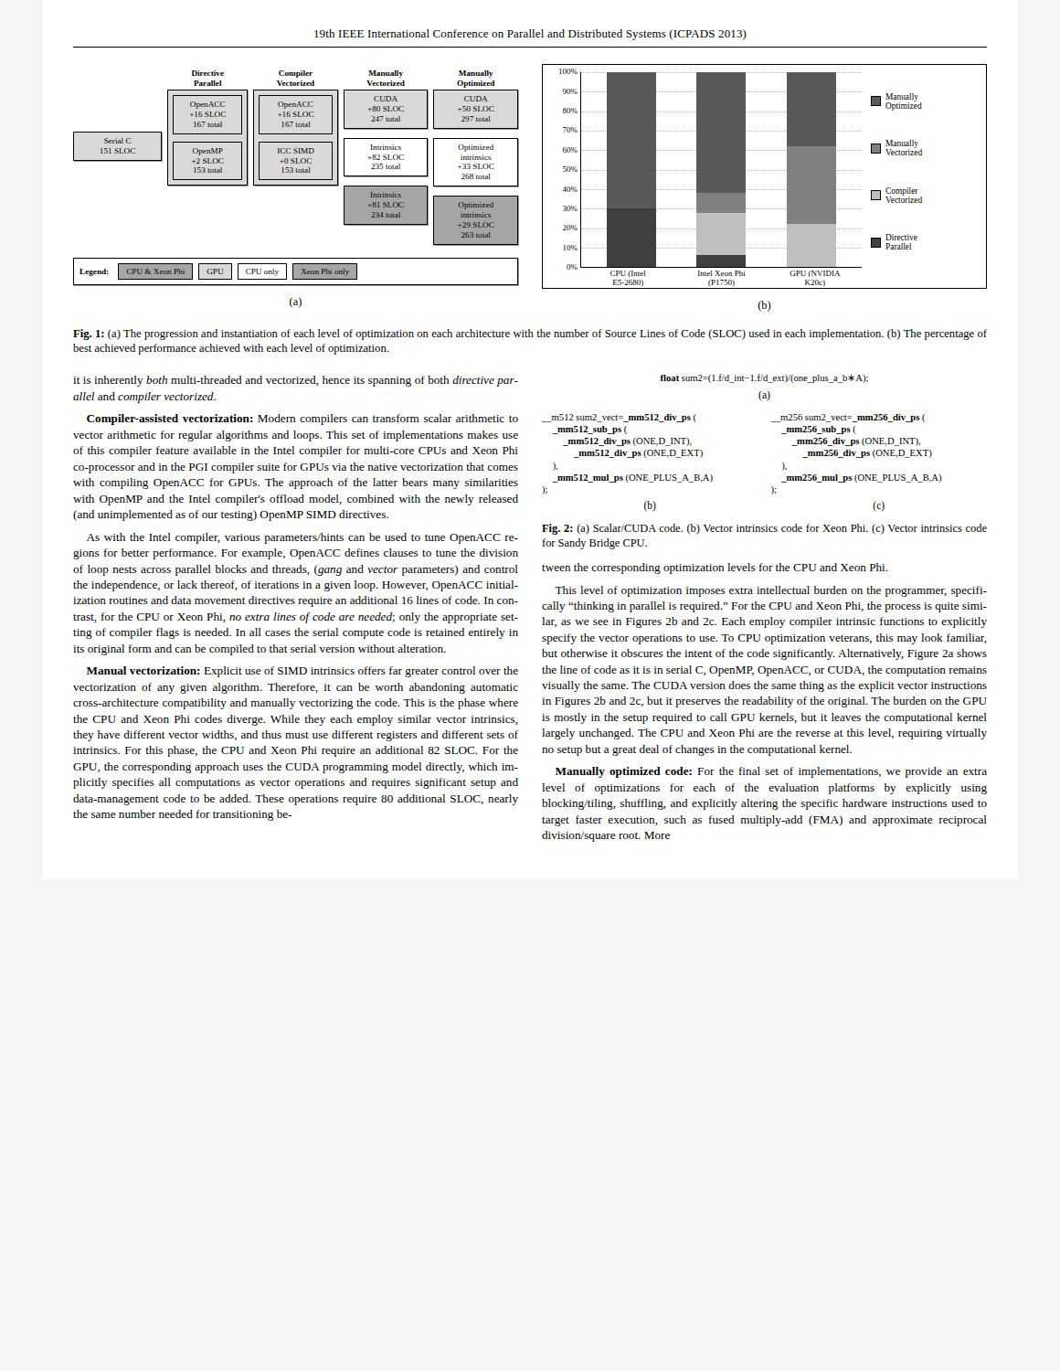19th IEEE International Conference on Parallel and Distributed Systems (ICPADS 2013)
Serial C
151 SLOC
Directive
Parallel
OpenACC
+16 SLOC
167 total
OpenMP
+2 SLOC
153 total
Compiler
Vectorized
OpenACC
+16 SLOC
167 total
ICC SIMD
+0 SLOC
153 total
Manually
Vectorized
CUDA
+80 SLOC
247 total
Intrinsics
+82 SLOC
235 total
Intrinsics
+81 SLOC
234 total
Manually
Optimized
CUDA
+50 SLOC
297 total
Optimized
intrinsics
+33 SLOC
268 total
Optimized
intrinsics
+29 SLOC
263 total
Legend: CPU & Xeon Phi GPU CPU only Xeon Phi only
(a)
100% 90% 80% 70% 60% 50% 40% 30% 20% 10% 0%
CPU (Intel
E5-2680)
Intel Xeon Phi
(P1750)
GPU (NVIDIA
K20c)
Manually
Optimized
Manually
Vectorized
Compiler
Vectorized
Directive
Parallel
(b)
Fig. 1: (a) The progression and instantiation of each level of optimization on each architecture with the number of Source Lines of Code (SLOC) used in each implementation. (b) The percentage of best achieved performance achieved with each level of optimization.
it is inherently both multi-threaded and vectorized, hence its spanning of both directive parallel and compiler vectorized.
Compiler-assisted vectorization: Modern compilers can transform scalar arithmetic to vector arithmetic for regular algorithms and loops. This set of implementations makes use of this compiler feature available in the Intel compiler for multi-core CPUs and Xeon Phi co-processor and in the PGI compiler suite for GPUs via the native vectorization that comes with compiling OpenACC for GPUs. The approach of the latter bears many similarities with OpenMP and the Intel compiler's offload model, combined with the newly released (and unimplemented as of our testing) OpenMP SIMD directives.
As with the Intel compiler, various parameters/hints can be used to tune OpenACC regions for better performance. For example, OpenACC defines clauses to tune the division of loop nests across parallel blocks and threads, (gang and vector parameters) and control the independence, or lack thereof, of iterations in a given loop. However, OpenACC initialization routines and data movement directives require an additional 16 lines of code. In contrast, for the CPU or Xeon Phi, no extra lines of code are needed; only the appropriate setting of compiler flags is needed. In all cases the serial compute code is retained entirely in its original form and can be compiled to that serial version without alteration.
Manual vectorization: Explicit use of SIMD intrinsics offers far greater control over the vectorization of any given algorithm. Therefore, it can be worth abandoning automatic cross-architecture compatibility and manually vectorizing the code. This is the phase where the CPU and Xeon Phi codes diverge. While they each employ similar vector intrinsics, they have different vector widths, and thus must use different registers and different sets of intrinsics. For this phase, the CPU and Xeon Phi require an additional 82 SLOC. For the GPU, the corresponding approach uses the CUDA programming model directly, which implicitly specifies all computations as vector operations and requires significant setup and data-management code to be added. These operations require 80 additional SLOC, nearly the same number needed for transitioning be-
float sum2=(1.f/d_int−1.f/d_ext)/(one_plus_a_b∗A);
(a)
__m512 sum2_vect=_mm512_div_ps (
_mm512_sub_ps (
_mm512_div_ps (ONE,D_INT),
_mm512_div_ps (ONE,D_EXT)
),
_mm512_mul_ps (ONE_PLUS_A_B,A)
);
__m256 sum2_vect=_mm256_div_ps (
_mm256_sub_ps (
_mm256_div_ps (ONE,D_INT),
_mm256_div_ps (ONE,D_EXT)
),
_mm256_mul_ps (ONE_PLUS_A_B,A)
);
(b)
(c)
Fig. 2: (a) Scalar/CUDA code. (b) Vector intrinsics code for Xeon Phi. (c) Vector intrinsics code for Sandy Bridge CPU.
tween the corresponding optimization levels for the CPU and Xeon Phi.
This level of optimization imposes extra intellectual burden on the programmer, specifically “thinking in parallel is required.” For the CPU and Xeon Phi, the process is quite similar, as we see in Figures 2b and 2c. Each employ compiler intrinsic functions to explicitly specify the vector operations to use. To CPU optimization veterans, this may look familiar, but otherwise it obscures the intent of the code significantly. Alternatively, Figure 2a shows the line of code as it is in serial C, OpenMP, OpenACC, or CUDA, the computation remains visually the same. The CUDA version does the same thing as the explicit vector instructions in Figures 2b and 2c, but it preserves the readability of the original. The burden on the GPU is mostly in the setup required to call GPU kernels, but it leaves the computational kernel largely unchanged. The CPU and Xeon Phi are the reverse at this level, requiring virtually no setup but a great deal of changes in the computational kernel.
Manually optimized code: For the final set of implementations, we provide an extra level of optimizations for each of the evaluation platforms by explicitly using blocking/tiling, shuffling, and explicitly altering the specific hardware instructions used to target faster execution, such as fused multiply-add (FMA) and approximate reciprocal division/square root. More